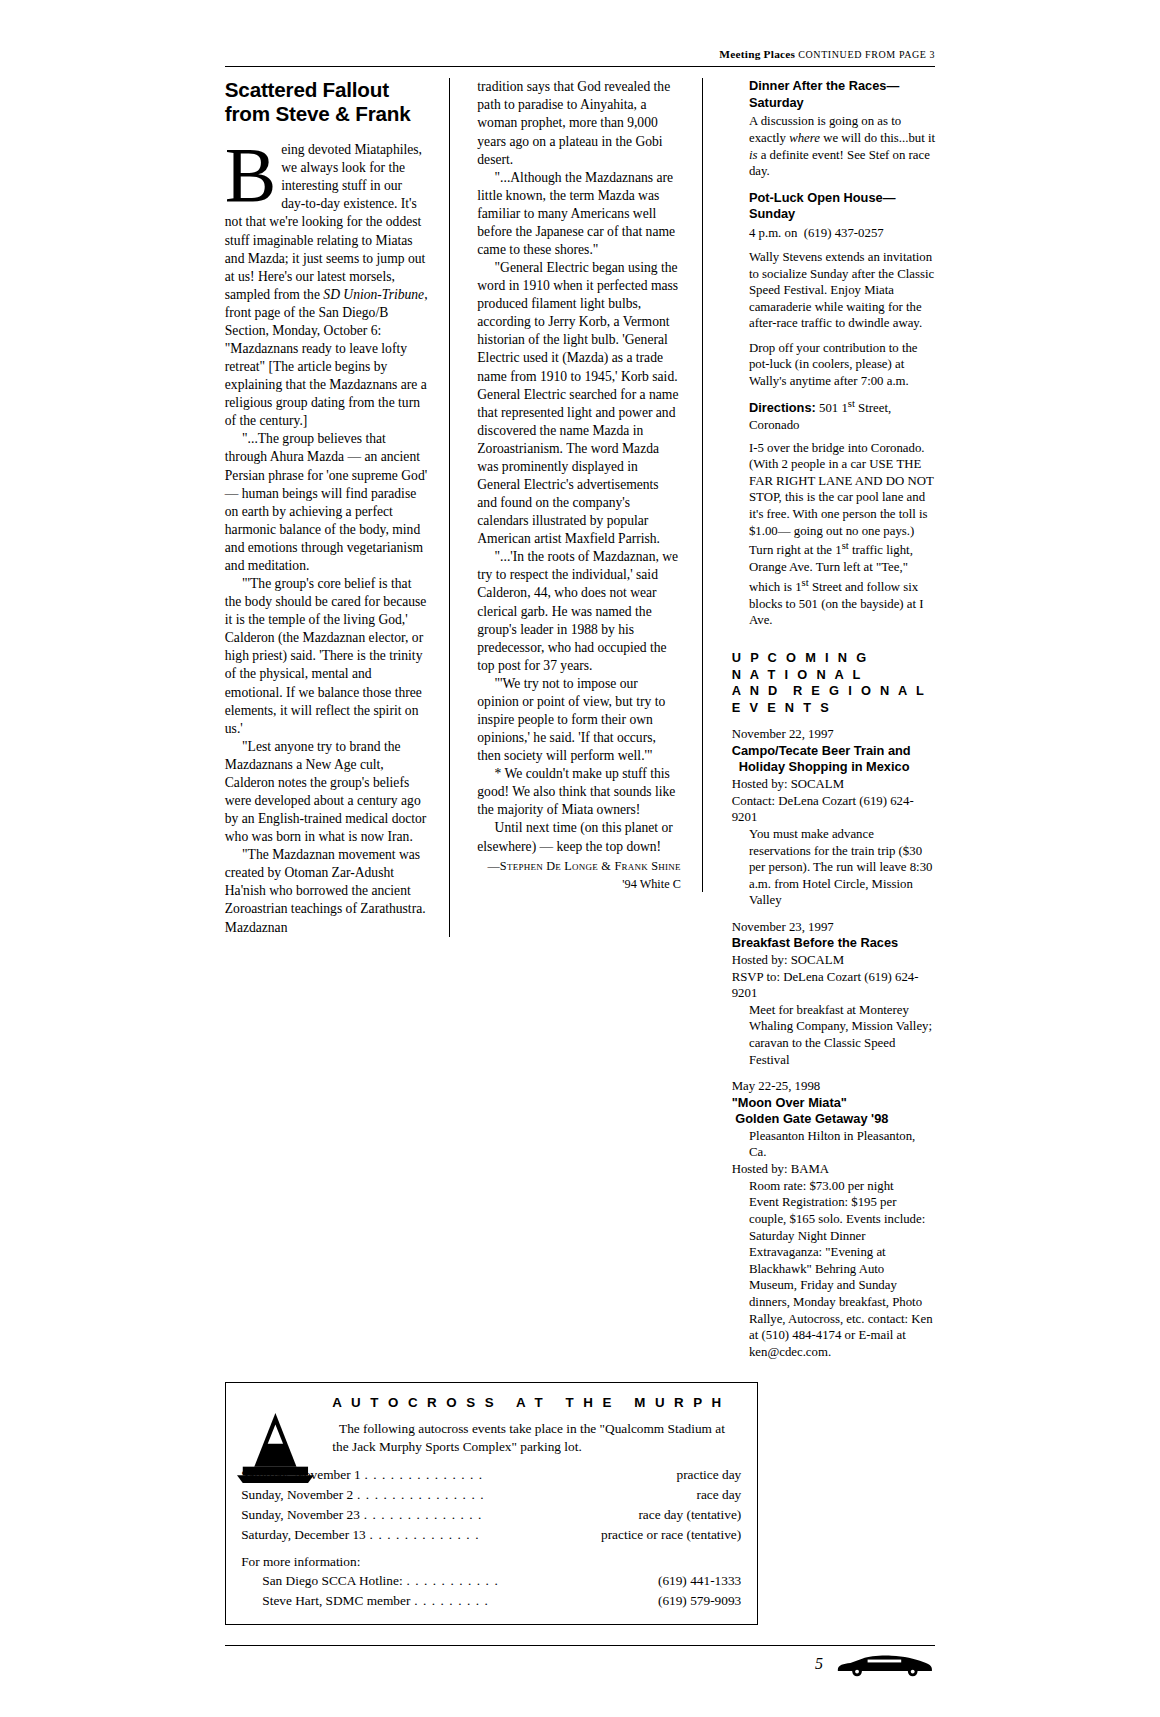Meeting Places CONTINUED FROM PAGE 3
Scattered Fallout
from Steve & Frank
Being devoted Miataphiles, we always look for the interesting stuff in our day-to-day existence. It's not that we're looking for the oddest stuff imaginable relating to Miatas and Mazda; it just seems to jump out at us! Here's our latest morsels, sampled from the SD Union-Tribune, front page of the San Diego/B Section, Monday, October 6: "Mazdaznans ready to leave lofty retreat" [The article begins by explaining that the Mazdaznans are a religious group dating from the turn of the century.]
"...The group believes that through Ahura Mazda — an ancient Persian phrase for 'one supreme God' — human beings will find paradise on earth by achieving a perfect harmonic balance of the body, mind and emotions through vegetarianism and meditation.
"'The group's core belief is that the body should be cared for because it is the temple of the living God,' Calderon (the Mazdaznan elector, or high priest) said. 'There is the trinity of the physical, mental and emotional. If we balance those three elements, it will reflect the spirit on us.'
"Lest anyone try to brand the Mazdaznans a New Age cult, Calderon notes the group's beliefs were developed about a century ago by an English-trained medical doctor who was born in what is now Iran.
"The Mazdaznan movement was created by Otoman Zar-Adusht Ha'nish who borrowed the ancient Zoroastrian teachings of Zarathustra. Mazdaznan
tradition says that God revealed the path to paradise to Ainyahita, a woman prophet, more than 9,000 years ago on a plateau in the Gobi desert.
"...Although the Mazdaznans are little known, the term Mazda was familiar to many Americans well before the Japanese car of that name came to these shores."
"General Electric began using the word in 1910 when it perfected mass produced filament light bulbs, according to Jerry Korb, a Vermont historian of the light bulb. 'General Electric used it (Mazda) as a trade name from 1910 to 1945,' Korb said. General Electric searched for a name that represented light and power and discovered the name Mazda in Zoroastrianism. The word Mazda was prominently displayed in General Electric's advertisements and found on the company's calendars illustrated by popular American artist Maxfield Parrish.
"...'In the roots of Mazdaznan, we try to respect the individual,' said Calderon, 44, who does not wear clerical garb. He was named the group's leader in 1988 by his predecessor, who had occupied the top post for 37 years.
"'We try not to impose our opinion or point of view, but try to inspire people to form their own opinions,' he said. 'If that occurs, then society will perform well.'"
* We couldn't make up stuff this good! We also think that sounds like the majority of Miata owners!
Until next time (on this planet or elsewhere) — keep the top down!
—Stephen De Longe & Frank Shine
'94 White C
Dinner After the Races—Saturday
A discussion is going on as to exactly where we will do this...but it is a definite event! See Stef on race day.
Pot-Luck Open House—Sunday
4 p.m. on (619) 437-0257
Wally Stevens extends an invitation to socialize Sunday after the Classic Speed Festival. Enjoy Miata camaraderie while waiting for the after-race traffic to dwindle away.
Drop off your contribution to the pot-luck (in coolers, please) at Wally's anytime after 7:00 a.m.
Directions: 501 1st Street, Coronado
I-5 over the bridge into Coronado. (With 2 people in a car USE THE FAR RIGHT LANE AND DO NOT STOP, this is the car pool lane and it's free. With one person the toll is $1.00— going out no one pays.) Turn right at the 1st traffic light, Orange Ave. Turn left at "Tee," which is 1st Street and follow six blocks to 501 (on the bayside) at I Ave.
U P C O M I N G
N A T I O N A L
A N D R E G I O N A L
E V E N T S
November 22, 1997
Campo/Tecate Beer Train and
Holiday Shopping in Mexico
Hosted by: SOCALM
Contact: DeLena Cozart (619) 624-9201
You must make advance reservations for the train trip ($30 per person). The run will leave 8:30 a.m. from Hotel Circle, Mission Valley
November 23, 1997
Breakfast Before the Races
Hosted by: SOCALM
RSVP to: DeLena Cozart (619) 624-9201
Meet for breakfast at Monterey Whaling Company, Mission Valley; caravan to the Classic Speed Festival
May 22-25, 1998
"Moon Over Miata"
Golden Gate Getaway '98
Pleasanton Hilton in Pleasanton, Ca.
Hosted by: BAMA
Room rate: $73.00 per night
Event Registration: $195 per couple, $165 solo. Events include: Saturday Night Dinner Extravaganza: "Evening at Blackhawk" Behring Auto Museum, Friday and Sunday dinners, Monday breakfast, Photo Rallye, Autocross, etc. contact: Ken at (510) 484-4174 or E-mail at ken@cdec.com.
A U T O C R O S S A T T H E M U R P H
The following autocross events take place in the "Qualcomm Stadium at the Jack Murphy Sports Complex" parking lot.
Saturday, November 1. . . . . . . . . . . . . . practice day
Sunday, November 2. . . . . . . . . . . . . . . race day
Sunday, November 23. . . . . . . . . . . . . . race day (tentative)
Saturday, December 13. . . . . . . . . . . . . practice or race (tentative)
For more information:
San Diego SCCA Hotline:. . . . . . . . . . .(619) 441-1333
Steve Hart, SDMC member. . . . . . . . .(619) 579-9093
5